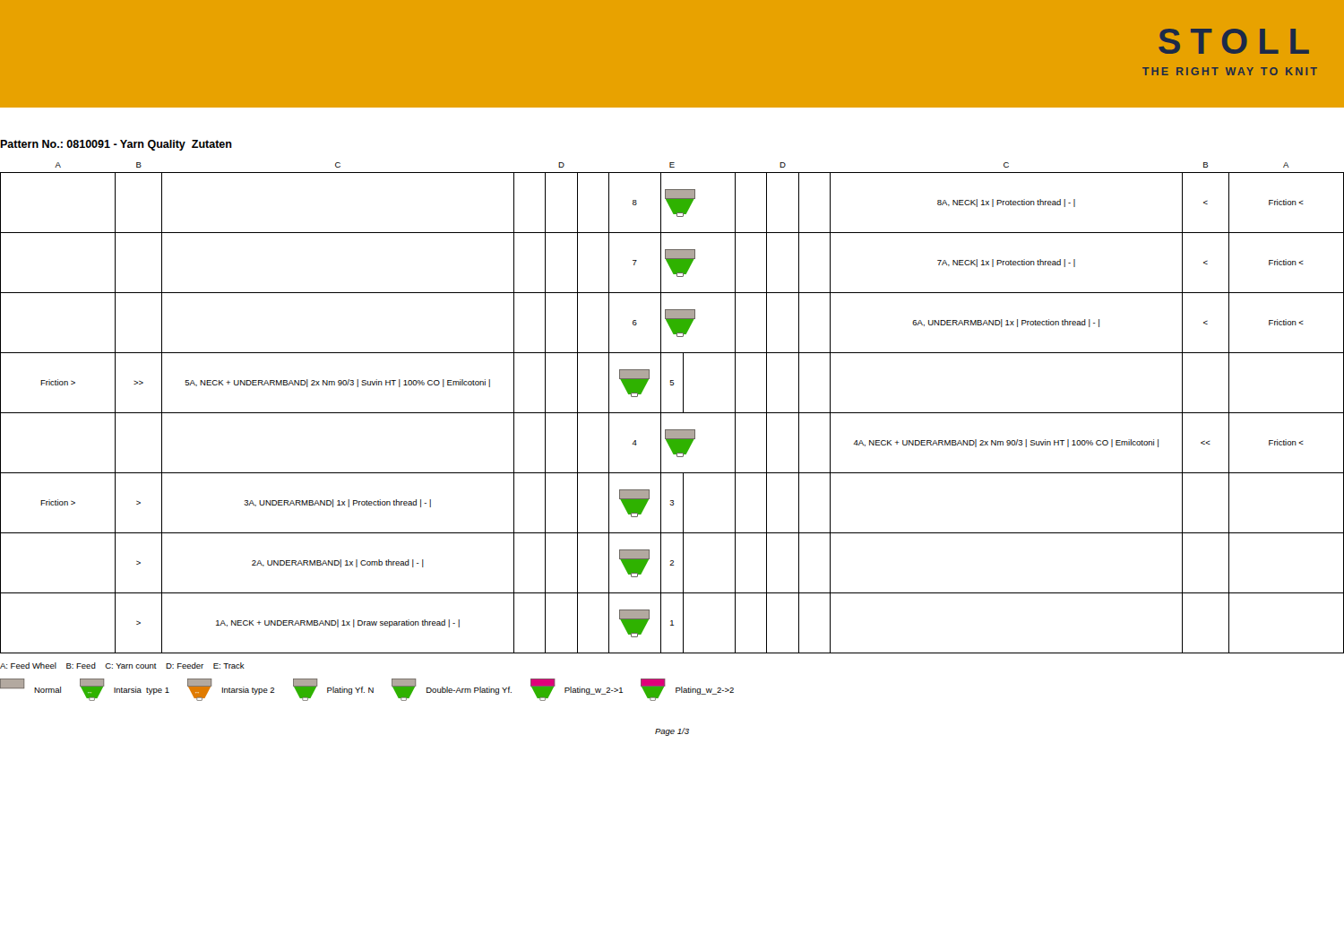STOLL
THE RIGHT WAY TO KNIT
Pattern No.: 0810091 - Yarn Quality Zutaten
| A | B | C | D | E | D | C | B | A |
| --- | --- | --- | --- | --- | --- | --- | --- | --- |
| | | | | | | 8 | | | | | | 8A, NECK/ 1x / Protection thread / - / | < | Friction < |
| | | | | | | 7 | | | | | | 7A, NECK/ 1x / Protection thread / - / | < | Friction < |
| | | | | | | 6 | | | | | | 6A, UNDERARMBAND/ 1x / Protection thread / - / | < | Friction < |
| Friction > | >> | 5A, NECK + UNDERARMBAND/ 2x Nm 90/3 / Suvin HT / 100% CO / Emilcotoni / | | | | | 5 | | | | | | | |
| | | | | | | 4 | | | | | | 4A, NECK + UNDERARMBAND/ 2x Nm 90/3 / Suvin HT / 100% CO / Emilcotoni / | << | Friction < |
| Friction > | > | 3A, UNDERARMBAND/ 1x / Protection thread / - / | | | | | 3 | | | | | | | |
| | > | 2A, UNDERARMBAND/ 1x / Comb thread / - / | | | | | 2 | | | | | | | |
| | > | 1A, NECK + UNDERARMBAND/ 1x / Draw separation thread / - / | | | | | 1 | | | | | | | |
A: Feed Wheel B: Feed C: Yarn count D: Feeder E: Track
Normal
↔
Intarsia type 1
↔
Intarsia type 2
Plating Yf. N
Double-Arm Plating Yf.
Plating_w_2->1
Plating_w_2->2
Page 1/3